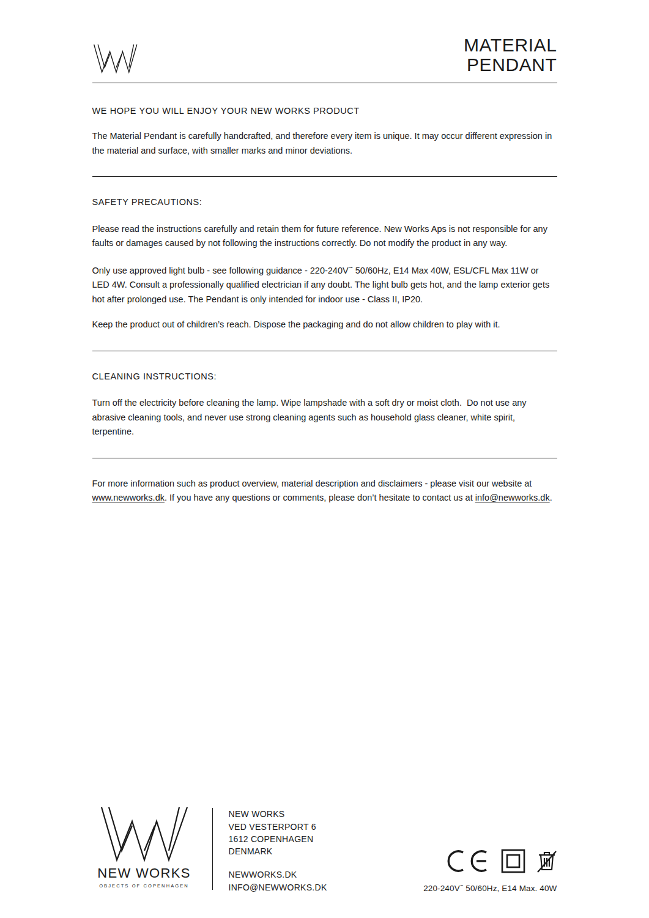MATERIAL
PENDANT
We hope you will enjoy your New Works product
The Material Pendant is carefully handcrafted, and therefore every item is unique. It may occur different expression in the material and surface, with smaller marks and minor deviations.
Safety precautions:
Please read the instructions carefully and retain them for future reference. New Works Aps is not responsible for any faults or damages caused by not following the instructions correctly. Do not modify the product in any way.
Only use approved light bulb - see following guidance - 220-240V~ 50/60Hz, E14 Max 40W, ESL/CFL Max 11W or LED 4W. Consult a professionally qualified electrician if any doubt. The light bulb gets hot, and the lamp exterior gets hot after prolonged use. The Pendant is only intended for indoor use - Class II, IP20.
Keep the product out of children’s reach. Dispose the packaging and do not allow children to play with it.
Cleaning instructions:
Turn off the electricity before cleaning the lamp. Wipe lampshade with a soft dry or moist cloth. Do not use any abrasive cleaning tools, and never use strong cleaning agents such as household glass cleaner, white spirit, terpentine.
For more information such as product overview, material description and disclaimers - please visit our website at www.newworks.dk. If you have any questions or comments, please don’t hesitate to contact us at info@newworks.dk.
NEW WORKS
OBJECTS OF COPENHAGEN
NEW WORKS
VED VESTERPORT 6
1612 COPENHAGEN
DENMARK
NEWWORKS.DK
INFO@NEWWORKS.DK
220-240V~ 50/60Hz, E14 Max. 40W